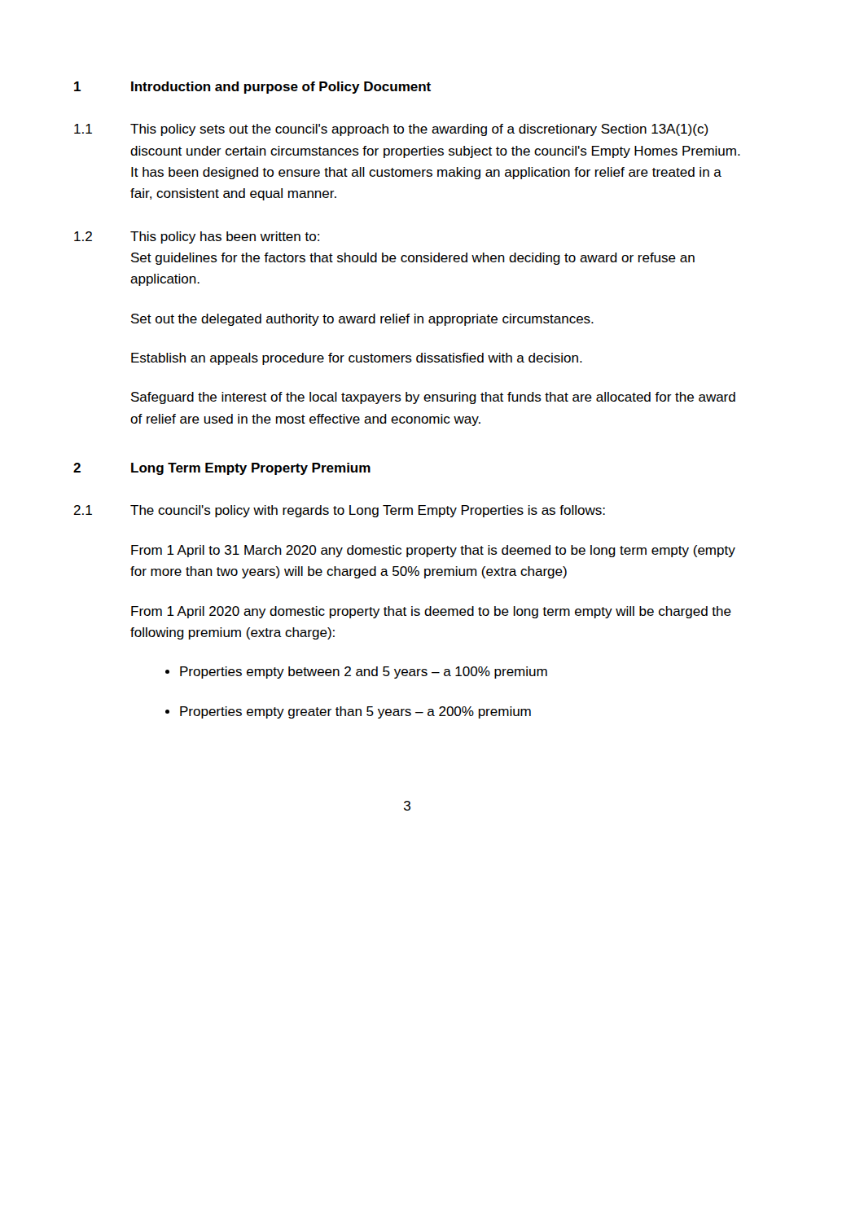1
Introduction and purpose of Policy Document
1.1
This policy sets out the council's approach to the awarding of a discretionary Section 13A(1)(c) discount under certain circumstances for properties subject to the council's Empty Homes Premium. It has been designed to ensure that all customers making an application for relief are treated in a fair, consistent and equal manner.
1.2
This policy has been written to:
Set guidelines for the factors that should be considered when deciding to award or refuse an application.
Set out the delegated authority to award relief in appropriate circumstances.
Establish an appeals procedure for customers dissatisfied with a decision.
Safeguard the interest of the local taxpayers by ensuring that funds that are allocated for the award of relief are used in the most effective and economic way.
2
Long Term Empty Property Premium
2.1
The council's policy with regards to Long Term Empty Properties is as follows:
From 1 April to 31 March 2020 any domestic property that is deemed to be long term empty (empty for more than two years) will be charged a 50% premium (extra charge)
From 1 April 2020 any domestic property that is deemed to be long term empty will be charged the following premium (extra charge):
Properties empty between 2 and 5 years – a 100% premium
Properties empty greater than 5 years – a 200% premium
3